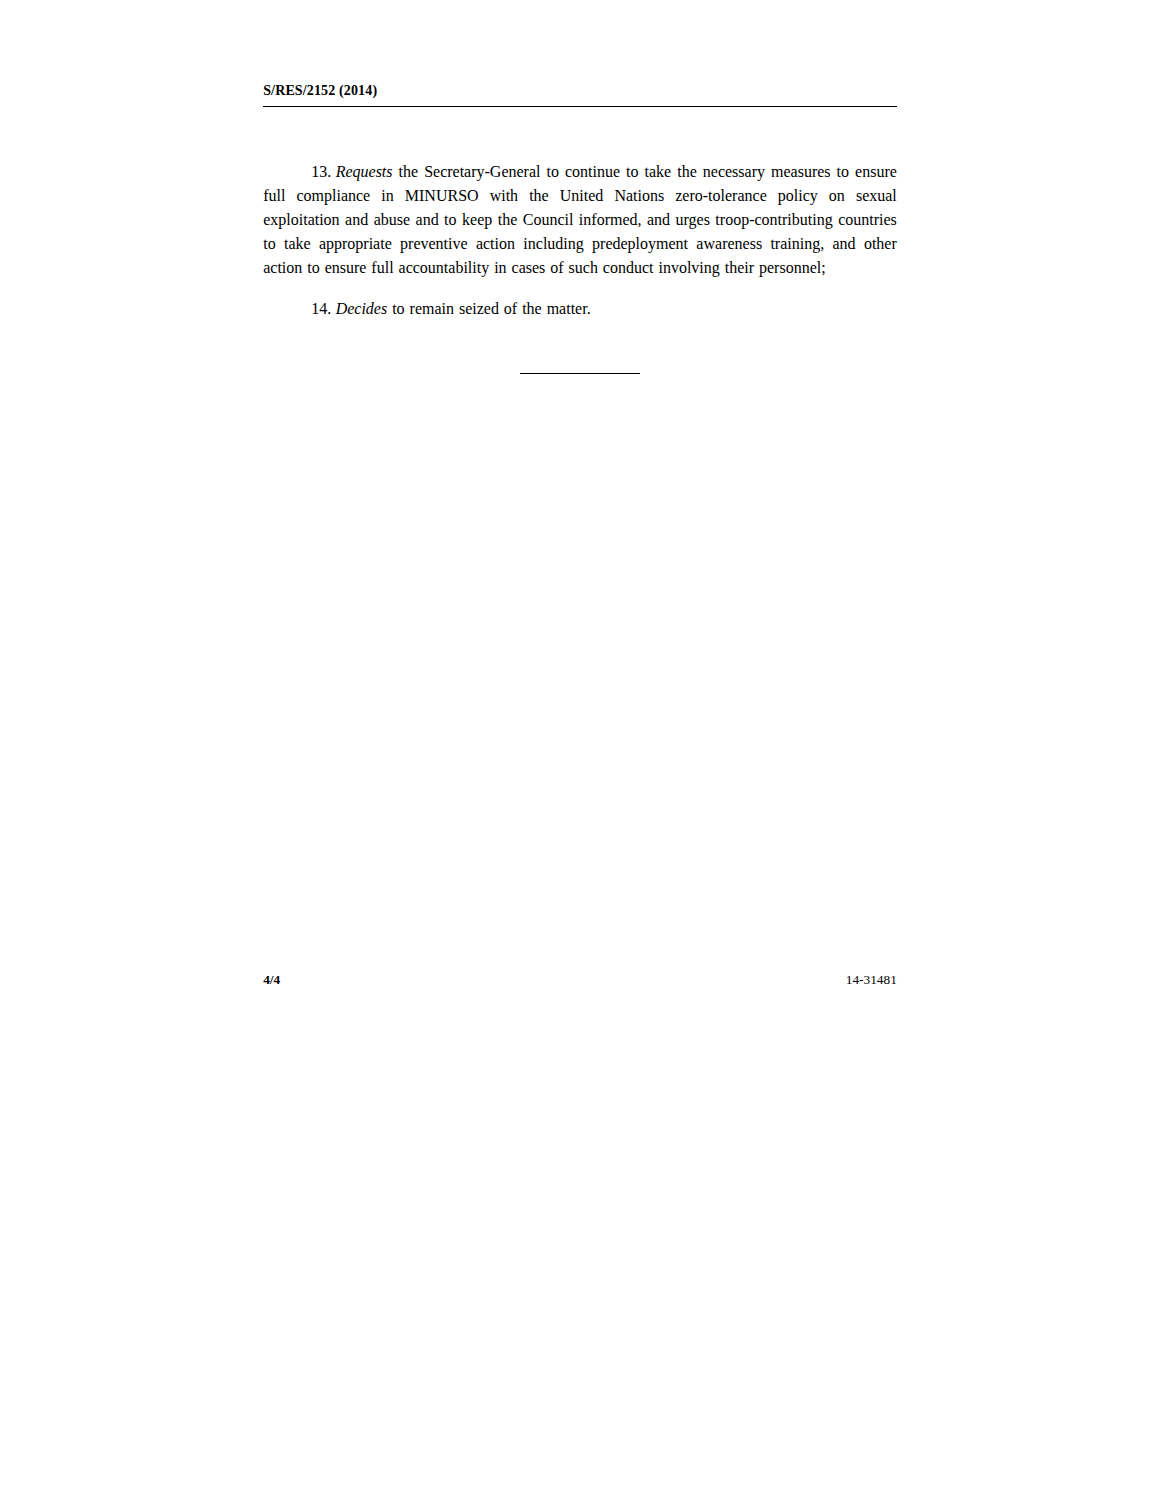S/RES/2152 (2014)
13. Requests the Secretary-General to continue to take the necessary measures to ensure full compliance in MINURSO with the United Nations zero-tolerance policy on sexual exploitation and abuse and to keep the Council informed, and urges troop-contributing countries to take appropriate preventive action including predeployment awareness training, and other action to ensure full accountability in cases of such conduct involving their personnel;
14. Decides to remain seized of the matter.
4/4
14-31481